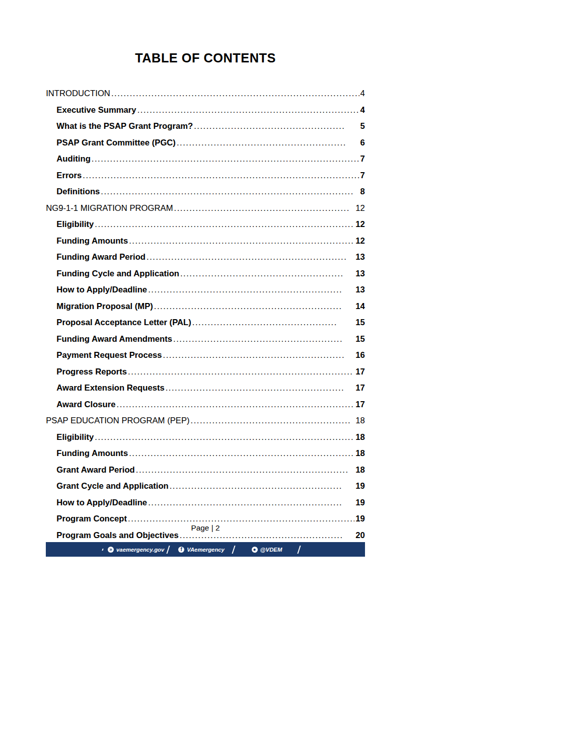TABLE OF CONTENTS
INTRODUCTION................................................................................. 4
Executive Summary......................................................................... 4
What is the PSAP Grant Program?................................................. 5
PSAP Grant Committee (PGC)....................................................... 6
Auditing....................................................................................... 7
Errors........................................................................................... 7
Definitions.................................................................................. 8
NG9-1-1 MIGRATION PROGRAM......................................................... 12
Eligibility.................................................................................... 12
Funding Amounts......................................................................... 12
Funding Award Period................................................................. 13
Funding Cycle and Application..................................................... 13
How to Apply/Deadline............................................................... 13
Migration Proposal (MP)............................................................. 14
Proposal Acceptance Letter (PAL)............................................... 15
Funding Award Amendments....................................................... 15
Payment Request Process........................................................... 16
Progress Reports......................................................................... 17
Award Extension Requests.......................................................... 17
Award Closure.............................................................................. 17
PSAP EDUCATION PROGRAM (PEP).................................................... 18
Eligibility.................................................................................... 18
Funding Amounts......................................................................... 18
Grant Award Period..................................................................... 18
Grant Cycle and Application........................................................ 19
How to Apply/Deadline............................................................... 19
Program Concept.......................................................................... 19
Program Goals and Objectives..................................................... 20
Page | 2
»vaemergency.gov
f VAemergency
●@VDEM